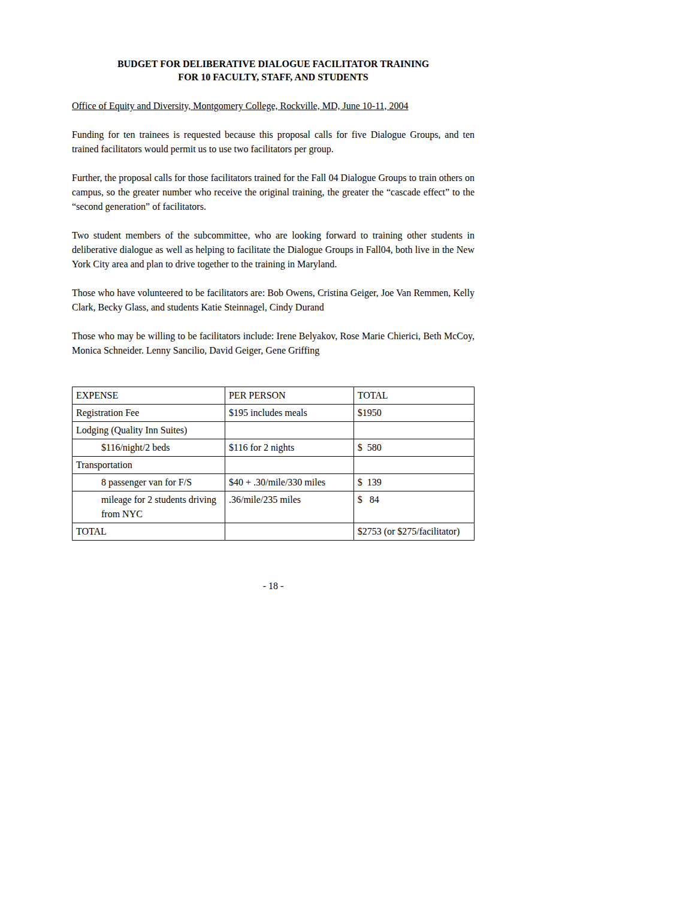Budget for Deliberative Dialogue Facilitator Training
for 10 Faculty, Staff, and Students
Office of Equity and Diversity, Montgomery College, Rockville, MD, June 10-11, 2004
Funding for ten trainees is requested because this proposal calls for five Dialogue Groups, and ten trained facilitators would permit us to use two facilitators per group.
Further, the proposal calls for those facilitators trained for the Fall 04 Dialogue Groups to train others on campus, so the greater number who receive the original training, the greater the “cascade effect” to the “second generation” of facilitators.
Two student members of the subcommittee, who are looking forward to training other students in deliberative dialogue as well as helping to facilitate the Dialogue Groups in Fall04, both live in the New York City area and plan to drive together to the training in Maryland.
Those who have volunteered to be facilitators are: Bob Owens, Cristina Geiger, Joe Van Remmen, Kelly Clark, Becky Glass, and students Katie Steinnagel, Cindy Durand
Those who may be willing to be facilitators include: Irene Belyakov, Rose Marie Chierici, Beth McCoy, Monica Schneider. Lenny Sancilio, David Geiger, Gene Griffing
| EXPENSE | PER PERSON | TOTAL |
| Registration Fee | $195 includes meals | $1950 |
| Lodging (Quality Inn Suites) | | |
| $116/night/2 beds | $116 for 2 nights | $ 580 |
| Transportation | | |
| 8 passenger van for F/S | $40 + .30/mile/330 miles | $ 139 |
| mileage for 2 students driving from NYC | .36/mile/235 miles | $ 84 |
| TOTAL | | $2753 (or $275/facilitator) |
- 18 -